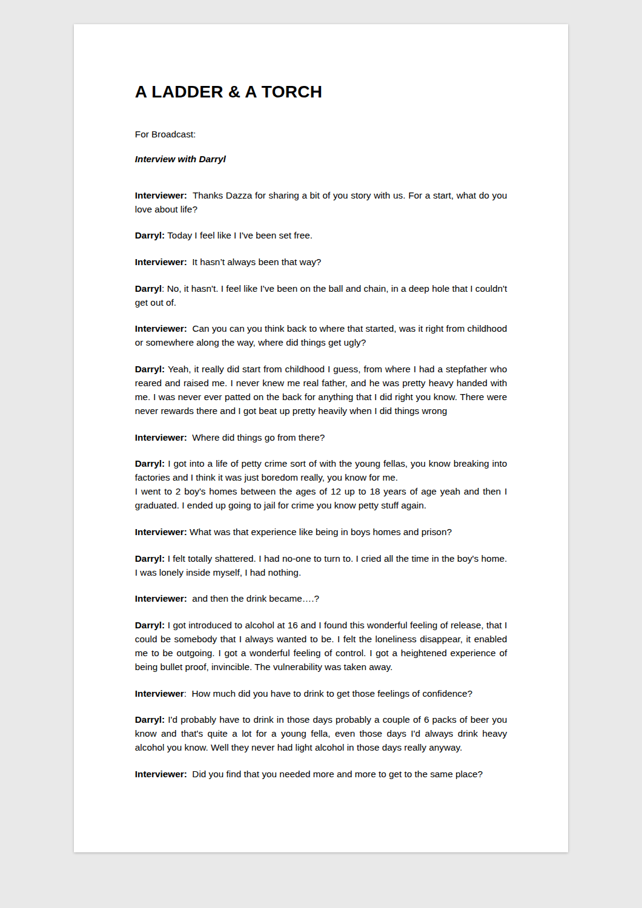A LADDER & A TORCH
For Broadcast:
Interview with Darryl
Interviewer: Thanks Dazza for sharing a bit of you story with us. For a start, what do you love about life?
Darryl: Today I feel like I I've been set free.
Interviewer: It hasn’t always been that way?
Darryl: No, it hasn't. I feel like I've been on the ball and chain, in a deep hole that I couldn't get out of.
Interviewer: Can you can you think back to where that started, was it right from childhood or somewhere along the way, where did things get ugly?
Darryl: Yeah, it really did start from childhood I guess, from where I had a stepfather who reared and raised me. I never knew me real father, and he was pretty heavy handed with me. I was never ever patted on the back for anything that I did right you know. There were never rewards there and I got beat up pretty heavily when I did things wrong
Interviewer: Where did things go from there?
Darryl: I got into a life of petty crime sort of with the young fellas, you know breaking into factories and I think it was just boredom really, you know for me.
I went to 2 boy's homes between the ages of 12 up to 18 years of age yeah and then I graduated. I ended up going to jail for crime you know petty stuff again.
Interviewer: What was that experience like being in boys homes and prison?
Darryl: I felt totally shattered. I had no-one to turn to. I cried all the time in the boy's home. I was lonely inside myself, I had nothing.
Interviewer: and then the drink became….?
Darryl: I got introduced to alcohol at 16 and I found this wonderful feeling of release, that I could be somebody that I always wanted to be. I felt the loneliness disappear, it enabled me to be outgoing. I got a wonderful feeling of control. I got a heightened experience of being bullet proof, invincible. The vulnerability was taken away.
Interviewer: How much did you have to drink to get those feelings of confidence?
Darryl: I'd probably have to drink in those days probably a couple of 6 packs of beer you know and that's quite a lot for a young fella, even those days I'd always drink heavy alcohol you know. Well they never had light alcohol in those days really anyway.
Interviewer: Did you find that you needed more and more to get to the same place?